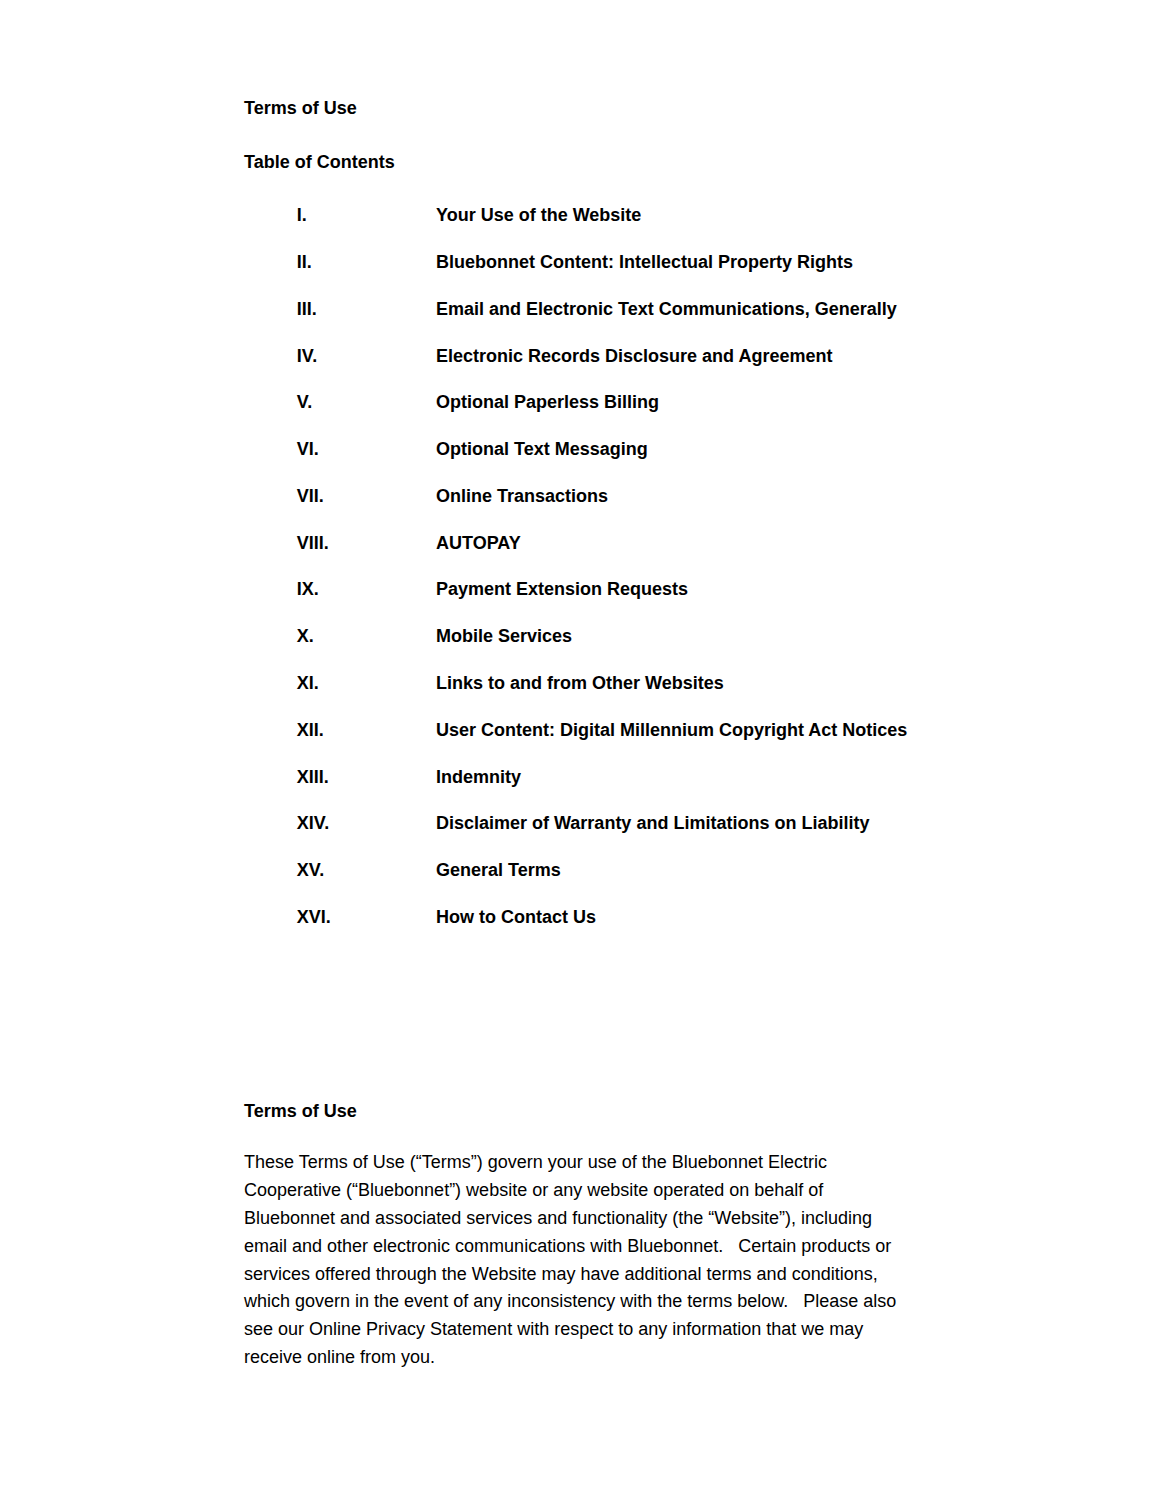Terms of Use
Table of Contents
I. Your Use of the Website
II. Bluebonnet Content: Intellectual Property Rights
III. Email and Electronic Text Communications, Generally
IV. Electronic Records Disclosure and Agreement
V. Optional Paperless Billing
VI. Optional Text Messaging
VII. Online Transactions
VIII. AUTOPAY
IX. Payment Extension Requests
X. Mobile Services
XI. Links to and from Other Websites
XII. User Content: Digital Millennium Copyright Act Notices
XIII. Indemnity
XIV. Disclaimer of Warranty and Limitations on Liability
XV. General Terms
XVI. How to Contact Us
Terms of Use
These Terms of Use (“Terms”) govern your use of the Bluebonnet Electric Cooperative (“Bluebonnet”) website or any website operated on behalf of Bluebonnet and associated services and functionality (the “Website”), including email and other electronic communications with Bluebonnet. Certain products or services offered through the Website may have additional terms and conditions, which govern in the event of any inconsistency with the terms below. Please also see our Online Privacy Statement with respect to any information that we may receive online from you.